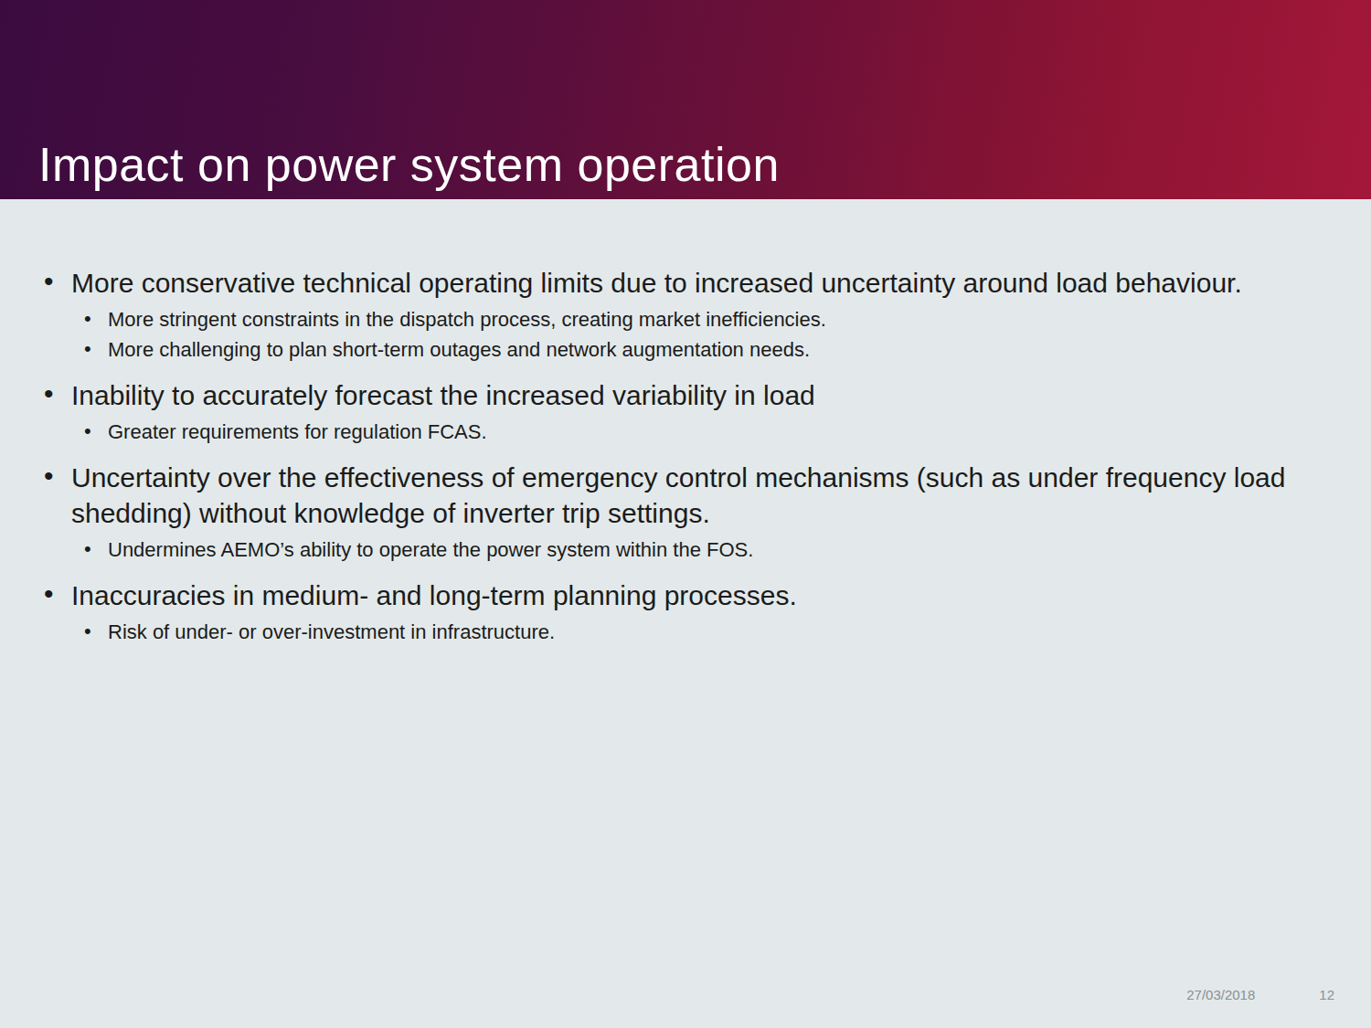Impact on power system operation
More conservative technical operating limits due to increased uncertainty around load behaviour.
More stringent constraints in the dispatch process, creating market inefficiencies.
More challenging to plan short-term outages and network augmentation needs.
Inability to accurately forecast the increased variability in load
Greater requirements for regulation FCAS.
Uncertainty over the effectiveness of emergency control mechanisms (such as under frequency load shedding) without knowledge of inverter trip settings.
Undermines AEMO’s ability to operate the power system within the FOS.
Inaccuracies in medium- and long-term planning processes.
Risk of under- or over-investment in infrastructure.
27/03/201812